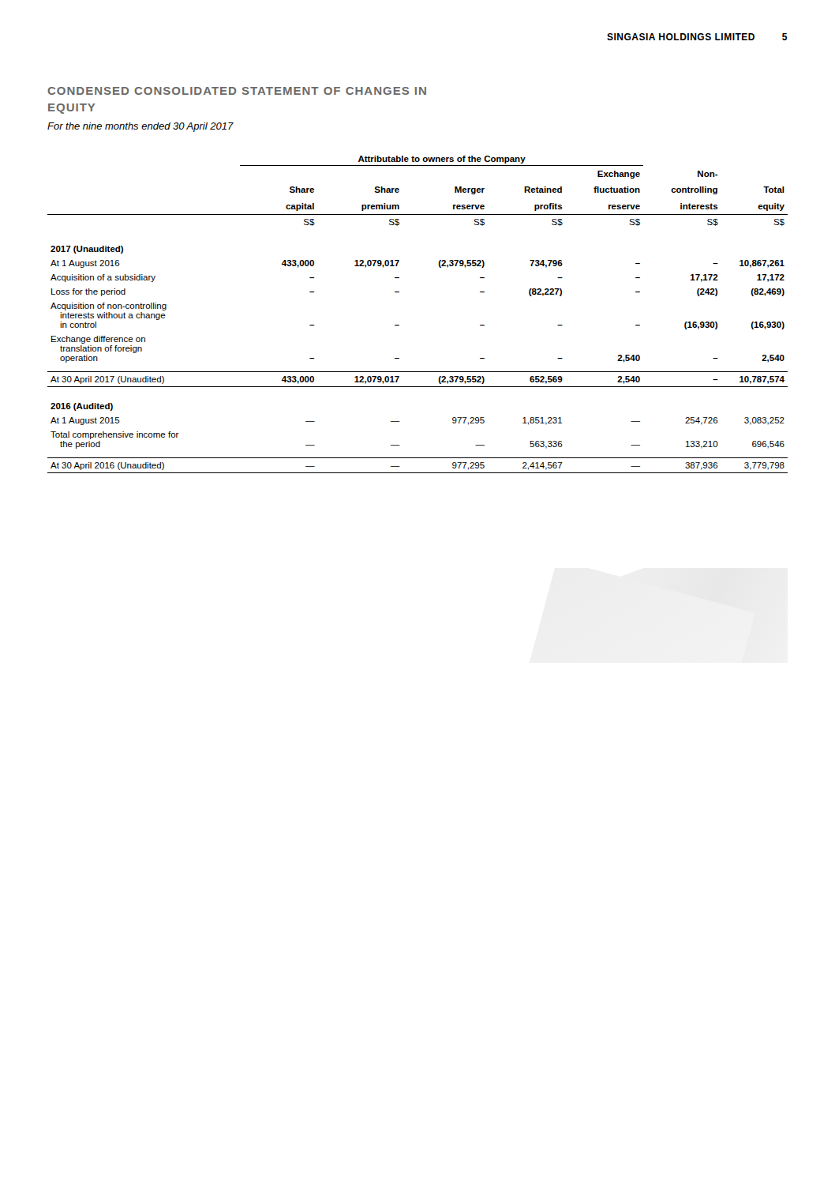SINGASIA HOLDINGS LIMITED 5
CONDENSED CONSOLIDATED STATEMENT OF CHANGES IN
EQUITY
For the nine months ended 30 April 2017
| | Attributable to owners of the Company | | |
| | | | | | Exchange | Non- | |
| | Share | Share | Merger | Retained | fluctuation | controlling | Total |
| | capital | premium | reserve | profits | reserve | interests | equity |
| | S$ | S$ | S$ | S$ | S$ | S$ | S$ |
| 2017 (Unaudited) | |
| At 1 August 2016 | 433,000 | 12,079,017 | (2,379,552) | 734,796 | – | – | 10,867,261 |
| Acquisition of a subsidiary | – | – | – | – | – | 17,172 | 17,172 |
| Loss for the period | – | – | – | (82,227) | – | (242) | (82,469) |
| Acquisition of non-controlling interests without a change in control | – | – | – | – | – | (16,930) | (16,930) |
| Exchange difference on translation of foreign operation | – | – | – | – | 2,540 | – | 2,540 |
| At 30 April 2017 (Unaudited) | 433,000 | 12,079,017 | (2,379,552) | 652,569 | 2,540 | – | 10,787,574 |
| 2016 (Audited) | |
| At 1 August 2015 | — | — | 977,295 | 1,851,231 | — | 254,726 | 3,083,252 |
| Total comprehensive income for the period | — | — | — | 563,336 | — | 133,210 | 696,546 |
| At 30 April 2016 (Unaudited) | — | — | 977,295 | 2,414,567 | — | 387,936 | 3,779,798 |